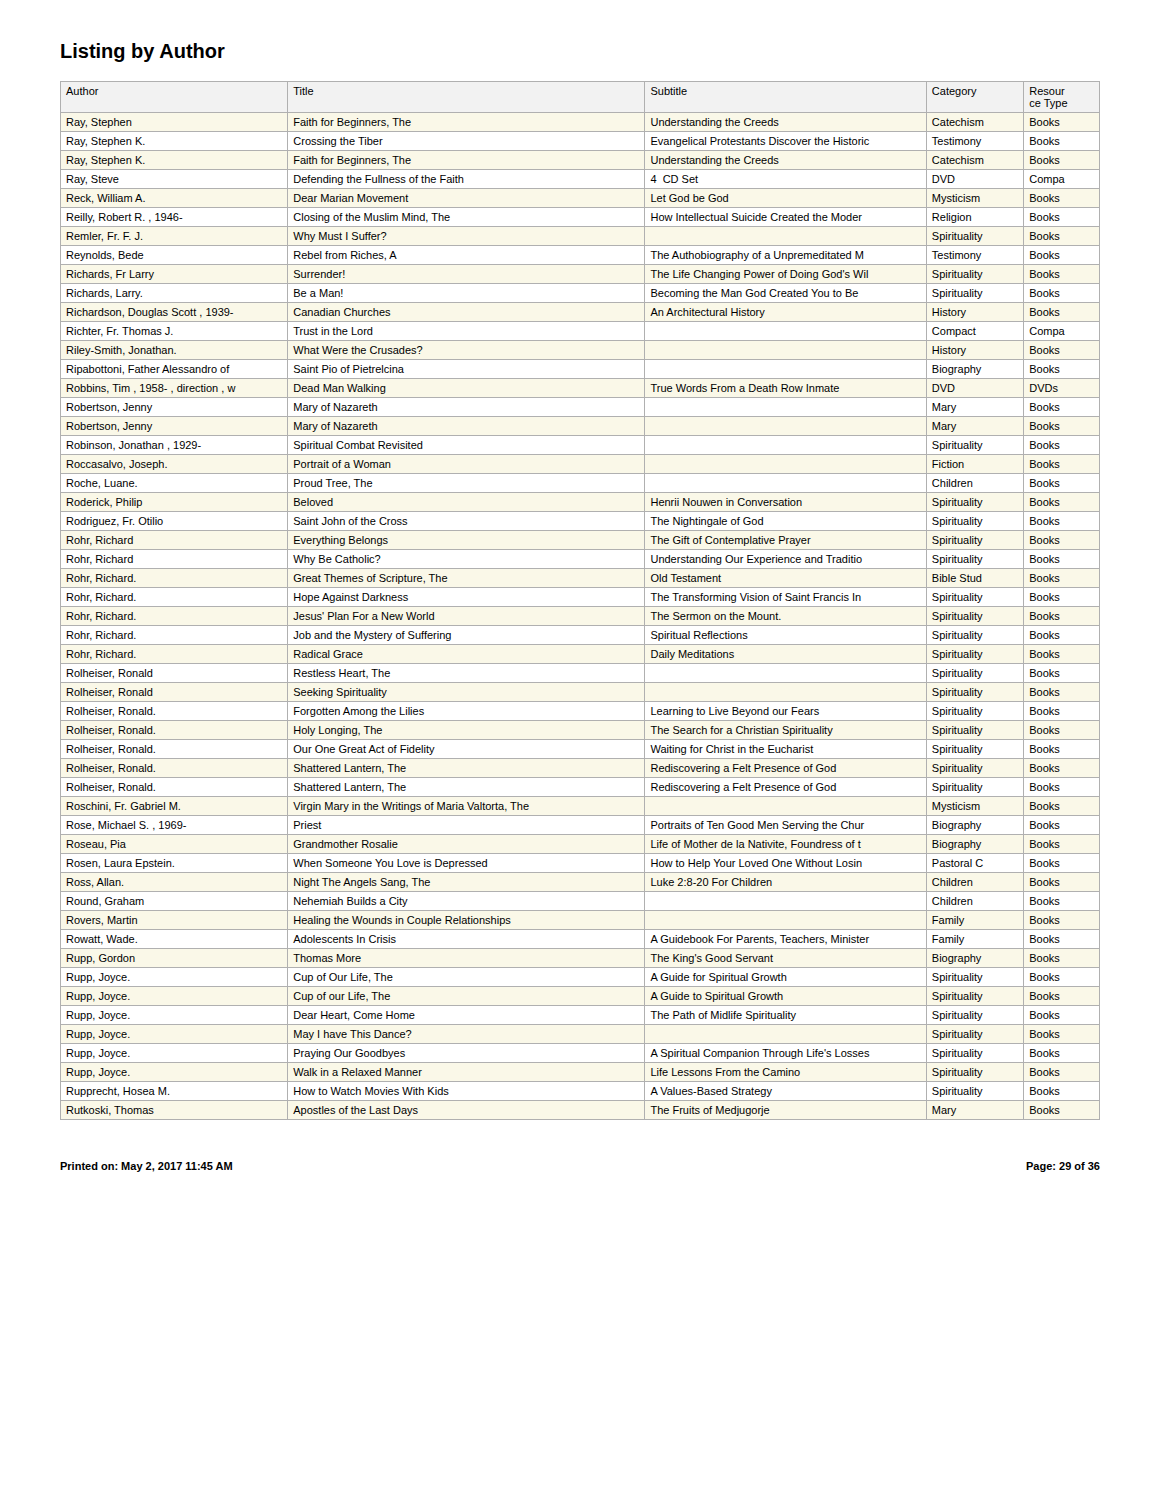Listing by Author
| Author | Title | Subtitle | Category | Resour ce Type |
| --- | --- | --- | --- | --- |
| Ray, Stephen | Faith for Beginners, The | Understanding the Creeds | Catechism | Books |
| Ray, Stephen K. | Crossing the Tiber | Evangelical Protestants Discover the Historic | Testimony | Books |
| Ray, Stephen K. | Faith for Beginners, The | Understanding the Creeds | Catechism | Books |
| Ray, Steve | Defending the Fullness of the Faith | 4 CD Set | DVD | Compa |
| Reck, William A. | Dear Marian Movement | Let God be God | Mysticism | Books |
| Reilly, Robert R. , 1946- | Closing of the Muslim Mind, The | How Intellectual Suicide Created the Moder | Religion | Books |
| Remler, Fr. F. J. | Why Must I Suffer? | | Spirituality | Books |
| Reynolds, Bede | Rebel from Riches, A | The Authobiography of a Unpremeditated M | Testimony | Books |
| Richards, Fr Larry | Surrender! | The Life Changing Power of Doing God's Wil | Spirituality | Books |
| Richards, Larry. | Be a Man! | Becoming the Man God Created You to Be | Spirituality | Books |
| Richardson, Douglas Scott , 1939- | Canadian Churches | An Architectural History | History | Books |
| Richter, Fr. Thomas J. | Trust in the Lord | | Compact | Compa |
| Riley-Smith, Jonathan. | What Were the Crusades? | | History | Books |
| Ripabottoni, Father Alessandro of | Saint Pio of Pietrelcina | | Biography | Books |
| Robbins, Tim , 1958- , direction , w | Dead Man Walking | True Words From a Death Row Inmate | DVD | DVDs |
| Robertson, Jenny | Mary of Nazareth | | Mary | Books |
| Robertson, Jenny | Mary of Nazareth | | Mary | Books |
| Robinson, Jonathan , 1929- | Spiritual Combat Revisited | | Spirituality | Books |
| Roccasalvo, Joseph. | Portrait of a Woman | | Fiction | Books |
| Roche, Luane. | Proud Tree, The | | Children | Books |
| Roderick, Philip | Beloved | Henrii Nouwen in Conversation | Spirituality | Books |
| Rodriguez, Fr. Otilio | Saint John of the Cross | The Nightingale of God | Spirituality | Books |
| Rohr, Richard | Everything Belongs | The Gift of Contemplative Prayer | Spirituality | Books |
| Rohr, Richard | Why Be Catholic? | Understanding Our Experience and Traditio | Spirituality | Books |
| Rohr, Richard. | Great Themes of Scripture, The | Old Testament | Bible Stud | Books |
| Rohr, Richard. | Hope Against Darkness | The Transforming Vision of Saint Francis In | Spirituality | Books |
| Rohr, Richard. | Jesus' Plan For a New World | The Sermon on the Mount. | Spirituality | Books |
| Rohr, Richard. | Job and the Mystery of Suffering | Spiritual Reflections | Spirituality | Books |
| Rohr, Richard. | Radical Grace | Daily Meditations | Spirituality | Books |
| Rolheiser, Ronald | Restless Heart, The | | Spirituality | Books |
| Rolheiser, Ronald | Seeking Spirituality | | Spirituality | Books |
| Rolheiser, Ronald. | Forgotten Among the Lilies | Learning to Live Beyond our Fears | Spirituality | Books |
| Rolheiser, Ronald. | Holy Longing, The | The Search for a Christian Spirituality | Spirituality | Books |
| Rolheiser, Ronald. | Our One Great Act of Fidelity | Waiting for Christ in the Eucharist | Spirituality | Books |
| Rolheiser, Ronald. | Shattered Lantern, The | Rediscovering a Felt Presence of God | Spirituality | Books |
| Rolheiser, Ronald. | Shattered Lantern, The | Rediscovering a Felt Presence of God | Spirituality | Books |
| Roschini, Fr. Gabriel M. | Virgin Mary in the Writings of Maria Valtorta, The | | Mysticism | Books |
| Rose, Michael S. , 1969- | Priest | Portraits of Ten Good Men Serving the Chur | Biography | Books |
| Roseau, Pia | Grandmother Rosalie | Life of Mother de la Nativite, Foundress of t | Biography | Books |
| Rosen, Laura Epstein. | When Someone You Love is Depressed | How to Help Your Loved One Without Losin | Pastoral C | Books |
| Ross, Allan. | Night The Angels Sang, The | Luke 2:8-20 For Children | Children | Books |
| Round, Graham | Nehemiah Builds a City | | Children | Books |
| Rovers, Martin | Healing the Wounds in Couple Relationships | | Family | Books |
| Rowatt, Wade. | Adolescents In Crisis | A Guidebook For Parents, Teachers, Minister | Family | Books |
| Rupp, Gordon | Thomas More | The King's Good Servant | Biography | Books |
| Rupp, Joyce. | Cup of Our Life, The | A Guide for Spiritual Growth | Spirituality | Books |
| Rupp, Joyce. | Cup of our Life, The | A Guide to Spiritual Growth | Spirituality | Books |
| Rupp, Joyce. | Dear Heart, Come Home | The Path of Midlife Spirituality | Spirituality | Books |
| Rupp, Joyce. | May I have This Dance? | | Spirituality | Books |
| Rupp, Joyce. | Praying Our Goodbyes | A Spiritual Companion Through Life's Losses | Spirituality | Books |
| Rupp, Joyce. | Walk in a Relaxed Manner | Life Lessons From the Camino | Spirituality | Books |
| Rupprecht, Hosea M. | How to Watch Movies With Kids | A Values-Based Strategy | Spirituality | Books |
| Rutkoski, Thomas | Apostles of the Last Days | The Fruits of Medjugorje | Mary | Books |
Printed on: May 2, 2017 11:45 AM Page: 29 of 36